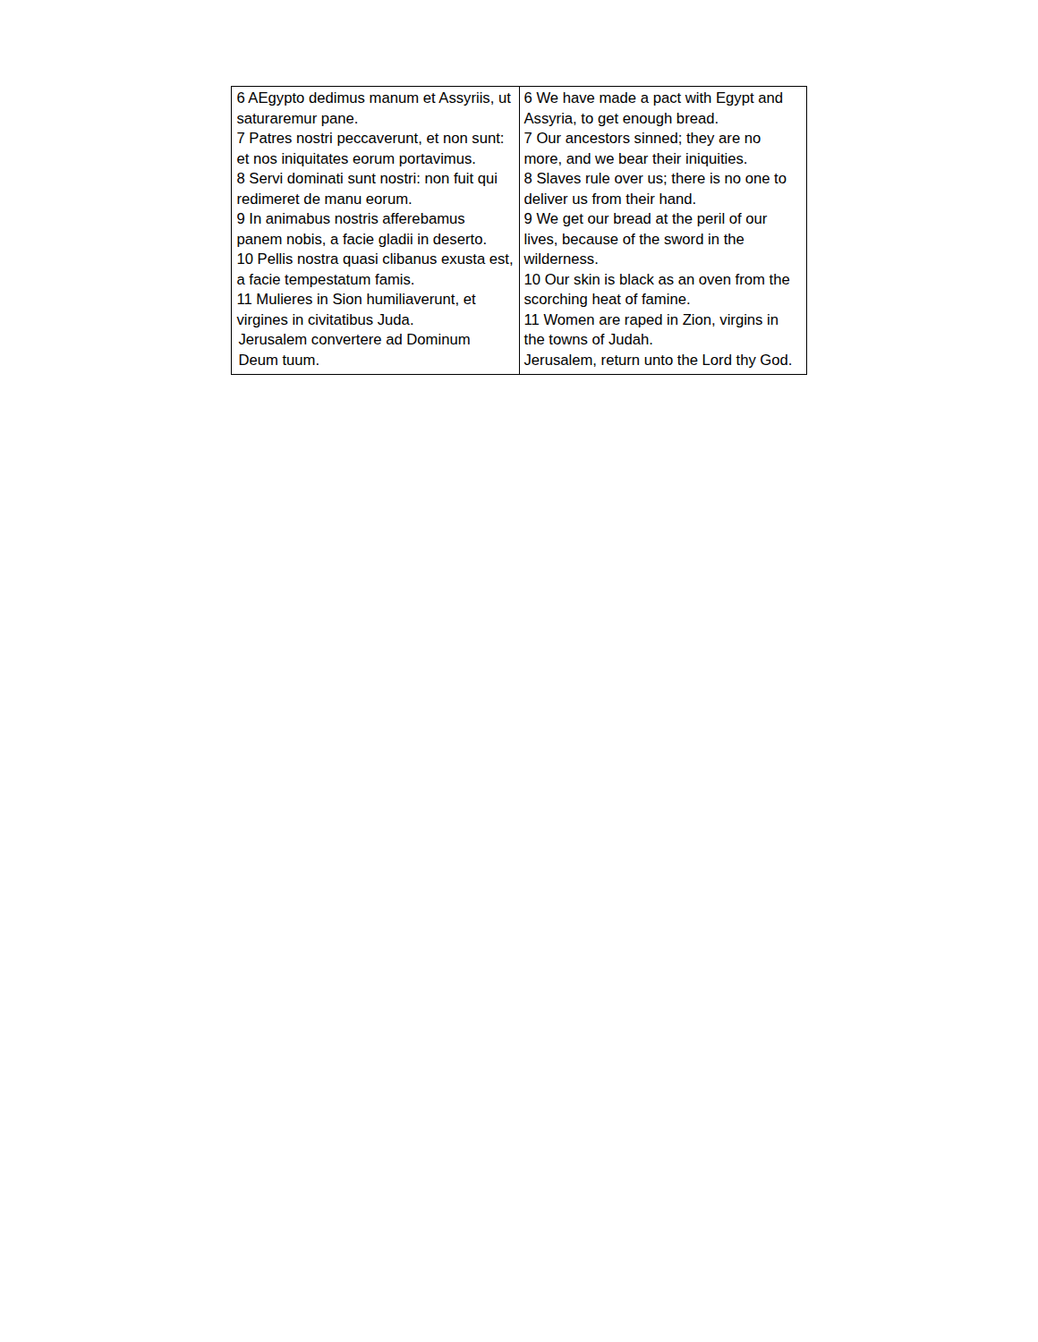| 6 AEgypto dedimus manum et Assyriis, ut saturaremur pane. 7 Patres nostri peccaverunt, et non sunt: et nos iniquitates eorum portavimus. 8 Servi dominati sunt nostri: non fuit qui redimeret de manu eorum. 9 In animabus nostris afferebamus panem nobis, a facie gladii in deserto. 10 Pellis nostra quasi clibanus exusta est, a facie tempestatum famis. 11 Mulieres in Sion humiliaverunt, et virgines in civitatibus Juda. Jerusalem convertere ad Dominum Deum tuum. | 6 We have made a pact with Egypt and Assyria, to get enough bread. 7 Our ancestors sinned; they are no more, and we bear their iniquities. 8 Slaves rule over us; there is no one to deliver us from their hand. 9 We get our bread at the peril of our lives, because of the sword in the wilderness. 10 Our skin is black as an oven from the scorching heat of famine. 11 Women are raped in Zion, virgins in the towns of Judah. Jerusalem, return unto the Lord thy God. |